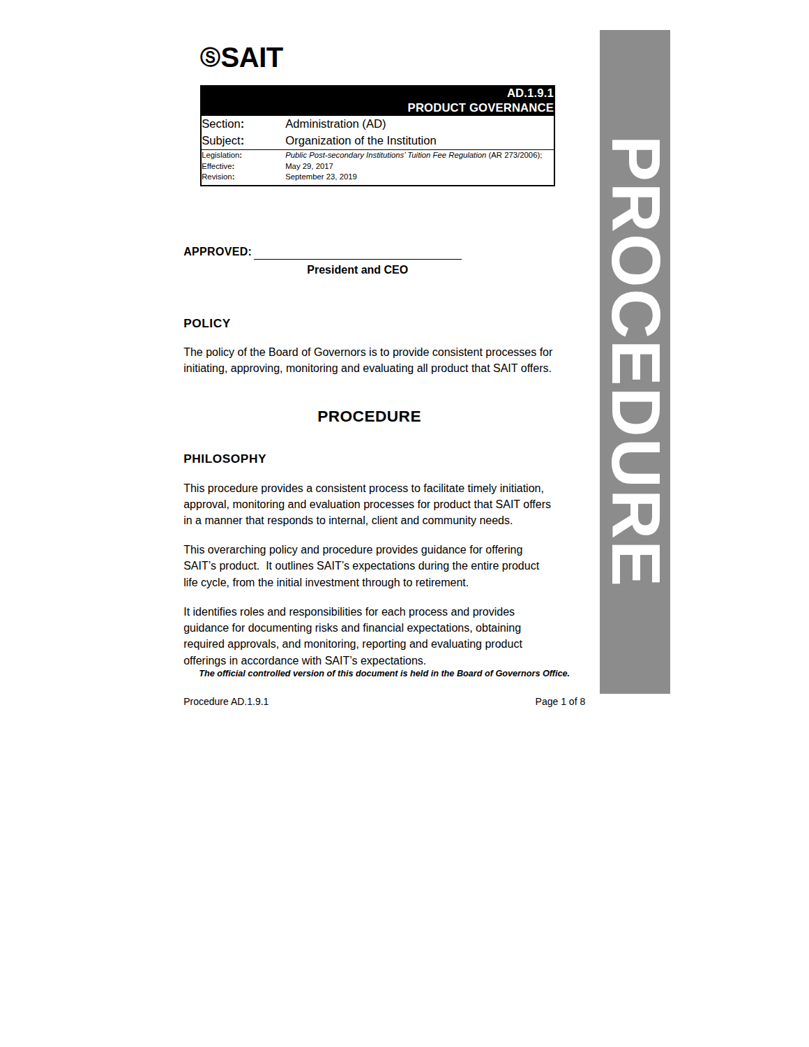PROCEDURE
ⓈSAIT
| AD.1.9.1 PRODUCT GOVERNANCE |
| Section : | Administration (AD) |
| Subject : | Organization of the Institution |
| Legislation : | Public Post-secondary Institutions’ Tuition Fee Regulation (AR 273/2006); |
| Effective : | May 29, 2017 |
| Revision : | September 23, 2019 |
APPROVED:
President and CEO
POLICY
The policy of the Board of Governors is to provide consistent processes for initiating, approving, monitoring and evaluating all product that SAIT offers.
PROCEDURE
PHILOSOPHY
This procedure provides a consistent process to facilitate timely initiation, approval, monitoring and evaluation processes for product that SAIT offers in a manner that responds to internal, client and community needs.
This overarching policy and procedure provides guidance for offering SAIT’s product. It outlines SAIT’s expectations during the entire product life cycle, from the initial investment through to retirement.
It identifies roles and responsibilities for each process and provides guidance for documenting risks and financial expectations, obtaining required approvals, and monitoring, reporting and evaluating product offerings in accordance with SAIT’s expectations.
The official controlled version of this document is held in the Board of Governors Office.
Procedure AD.1.9.1 Page 1 of 8